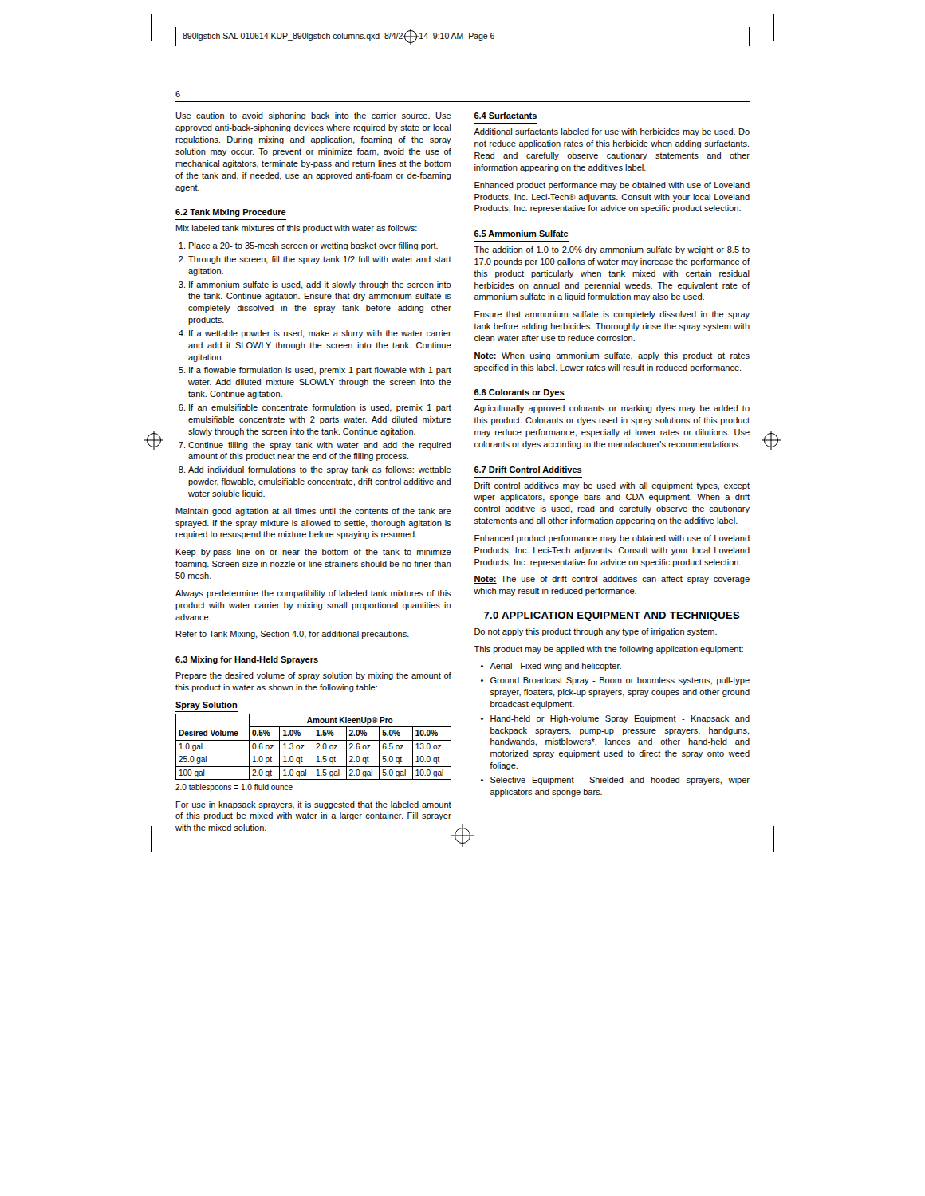890lgstich SAL 010614 KUP_890lgstich columns.qxd 8/4/2 14 9:10 AM Page 6
6
Use caution to avoid siphoning back into the carrier source. Use approved anti-back-siphoning devices where required by state or local regulations. During mixing and application, foaming of the spray solution may occur. To prevent or minimize foam, avoid the use of mechanical agitators, terminate by-pass and return lines at the bottom of the tank and, if needed, use an approved anti-foam or de-foaming agent.
6.2 Tank Mixing Procedure
Mix labeled tank mixtures of this product with water as follows:
Place a 20- to 35-mesh screen or wetting basket over filling port.
Through the screen, fill the spray tank 1/2 full with water and start agitation.
If ammonium sulfate is used, add it slowly through the screen into the tank. Continue agitation. Ensure that dry ammonium sulfate is completely dissolved in the spray tank before adding other products.
If a wettable powder is used, make a slurry with the water carrier and add it SLOWLY through the screen into the tank. Continue agitation.
If a flowable formulation is used, premix 1 part flowable with 1 part water. Add diluted mixture SLOWLY through the screen into the tank. Continue agitation.
If an emulsifiable concentrate formulation is used, premix 1 part emulsifiable concentrate with 2 parts water. Add diluted mixture slowly through the screen into the tank. Continue agitation.
Continue filling the spray tank with water and add the required amount of this product near the end of the filling process.
Add individual formulations to the spray tank as follows: wettable powder, flowable, emulsifiable concentrate, drift control additive and water soluble liquid.
Maintain good agitation at all times until the contents of the tank are sprayed. If the spray mixture is allowed to settle, thorough agitation is required to resuspend the mixture before spraying is resumed.
Keep by-pass line on or near the bottom of the tank to minimize foaming. Screen size in nozzle or line strainers should be no finer than 50 mesh.
Always predetermine the compatibility of labeled tank mixtures of this product with water carrier by mixing small proportional quantities in advance.
Refer to Tank Mixing, Section 4.0, for additional precautions.
6.3 Mixing for Hand-Held Sprayers
Prepare the desired volume of spray solution by mixing the amount of this product in water as shown in the following table:
Spray Solution
| Desired Volume | Amount KleenUp® Pro |
| --- | --- |
| 0.5% | 1.0% | 1.5% | 2.0% | 5.0% | 10.0% |
| 1.0 gal | 0.6 oz | 1.3 oz | 2.0 oz | 2.6 oz | 6.5 oz | 13.0 oz |
| 25.0 gal | 1.0 pt | 1.0 qt | 1.5 qt | 2.0 qt | 5.0 qt | 10.0 qt |
| 100 gal | 2.0 qt | 1.0 gal | 1.5 gal | 2.0 gal | 5.0 gal | 10.0 gal |
2.0 tablespoons = 1.0 fluid ounce
For use in knapsack sprayers, it is suggested that the labeled amount of this product be mixed with water in a larger container. Fill sprayer with the mixed solution.
6.4 Surfactants
Additional surfactants labeled for use with herbicides may be used. Do not reduce application rates of this herbicide when adding surfactants. Read and carefully observe cautionary statements and other information appearing on the additives label.
Enhanced product performance may be obtained with use of Loveland Products, Inc. Leci-Tech® adjuvants. Consult with your local Loveland Products, Inc. representative for advice on specific product selection.
6.5 Ammonium Sulfate
The addition of 1.0 to 2.0% dry ammonium sulfate by weight or 8.5 to 17.0 pounds per 100 gallons of water may increase the performance of this product particularly when tank mixed with certain residual herbicides on annual and perennial weeds. The equivalent rate of ammonium sulfate in a liquid formulation may also be used.
Ensure that ammonium sulfate is completely dissolved in the spray tank before adding herbicides. Thoroughly rinse the spray system with clean water after use to reduce corrosion.
Note: When using ammonium sulfate, apply this product at rates specified in this label. Lower rates will result in reduced performance.
6.6 Colorants or Dyes
Agriculturally approved colorants or marking dyes may be added to this product. Colorants or dyes used in spray solutions of this product may reduce performance, especially at lower rates or dilutions. Use colorants or dyes according to the manufacturer's recommendations.
6.7 Drift Control Additives
Drift control additives may be used with all equipment types, except wiper applicators, sponge bars and CDA equipment. When a drift control additive is used, read and carefully observe the cautionary statements and all other information appearing on the additive label.
Enhanced product performance may be obtained with use of Loveland Products, Inc. Leci-Tech adjuvants. Consult with your local Loveland Products, Inc. representative for advice on specific product selection.
Note: The use of drift control additives can affect spray coverage which may result in reduced performance.
7.0 APPLICATION EQUIPMENT AND TECHNIQUES
Do not apply this product through any type of irrigation system.
This product may be applied with the following application equipment:
Aerial - Fixed wing and helicopter.
Ground Broadcast Spray - Boom or boomless systems, pull-type sprayer, floaters, pick-up sprayers, spray coupes and other ground broadcast equipment.
Hand-held or High-volume Spray Equipment - Knapsack and backpack sprayers, pump-up pressure sprayers, handguns, handwands, mistblowers*, lances and other hand-held and motorized spray equipment used to direct the spray onto weed foliage.
Selective Equipment - Shielded and hooded sprayers, wiper applicators and sponge bars.